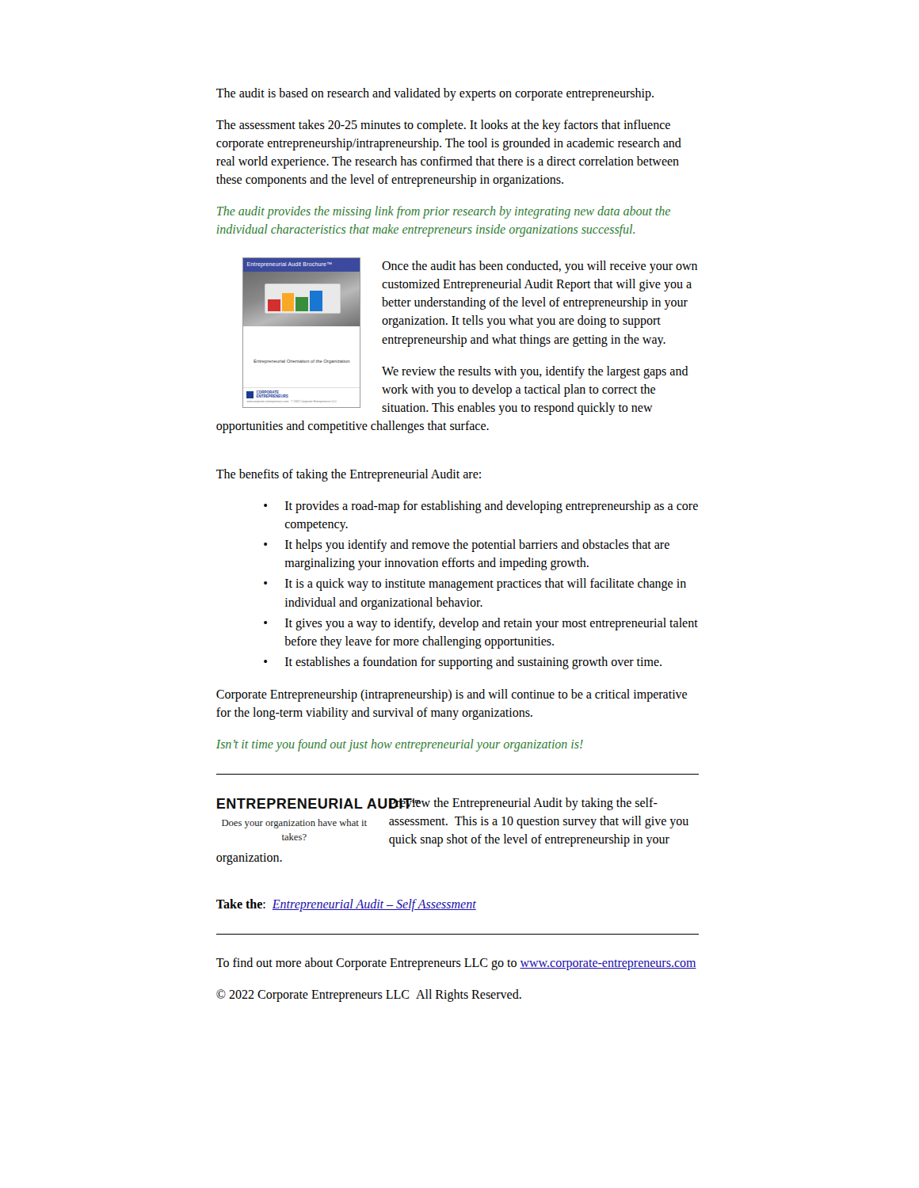The audit is based on research and validated by experts on corporate entrepreneurship.
The assessment takes 20-25 minutes to complete. It looks at the key factors that influence corporate entrepreneurship/intrapreneurship. The tool is grounded in academic research and real world experience. The research has confirmed that there is a direct correlation between these components and the level of entrepreneurship in organizations.
The audit provides the missing link from prior research by integrating new data about the individual characteristics that make entrepreneurs inside organizations successful.
Entrepreneurial Audit Brochure™
Entrepreneurial Orientation of the Organization
CORPORATE
ENTREPRENEURS
www.corporate-entrepreneurs.com © 2022 Corporate Entrepreneurs LLC
Once the audit has been conducted, you will receive your own customized Entrepreneurial Audit Report that will give you a better understanding of the level of entrepreneurship in your organization. It tells you what you are doing to support entrepreneurship and what things are getting in the way.
We review the results with you, identify the largest gaps and work with you to develop a tactical plan to correct the situation. This enables you to respond quickly to new opportunities and competitive challenges that surface.
The benefits of taking the Entrepreneurial Audit are:
It provides a road-map for establishing and developing entrepreneurship as a core competency.
It helps you identify and remove the potential barriers and obstacles that are marginalizing your innovation efforts and impeding growth.
It is a quick way to institute management practices that will facilitate change in individual and organizational behavior.
It gives you a way to identify, develop and retain your most entrepreneurial talent before they leave for more challenging opportunities.
It establishes a foundation for supporting and sustaining growth over time.
Corporate Entrepreneurship (intrapreneurship) is and will continue to be a critical imperative for the long-term viability and survival of many organizations.
Isn’t it time you found out just how entrepreneurial your organization is!
ENTREPRENEURIAL AUDITtm
Does your organization have what it takes?
Preview the Entrepreneurial Audit by taking the self-assessment. This is a 10 question survey that will give you quick snap shot of the level of entrepreneurship in your organization.
Take the: Entrepreneurial Audit – Self Assessment
To find out more about Corporate Entrepreneurs LLC go to www.corporate-entrepreneurs.com
© 2022 Corporate Entrepreneurs LLC All Rights Reserved.